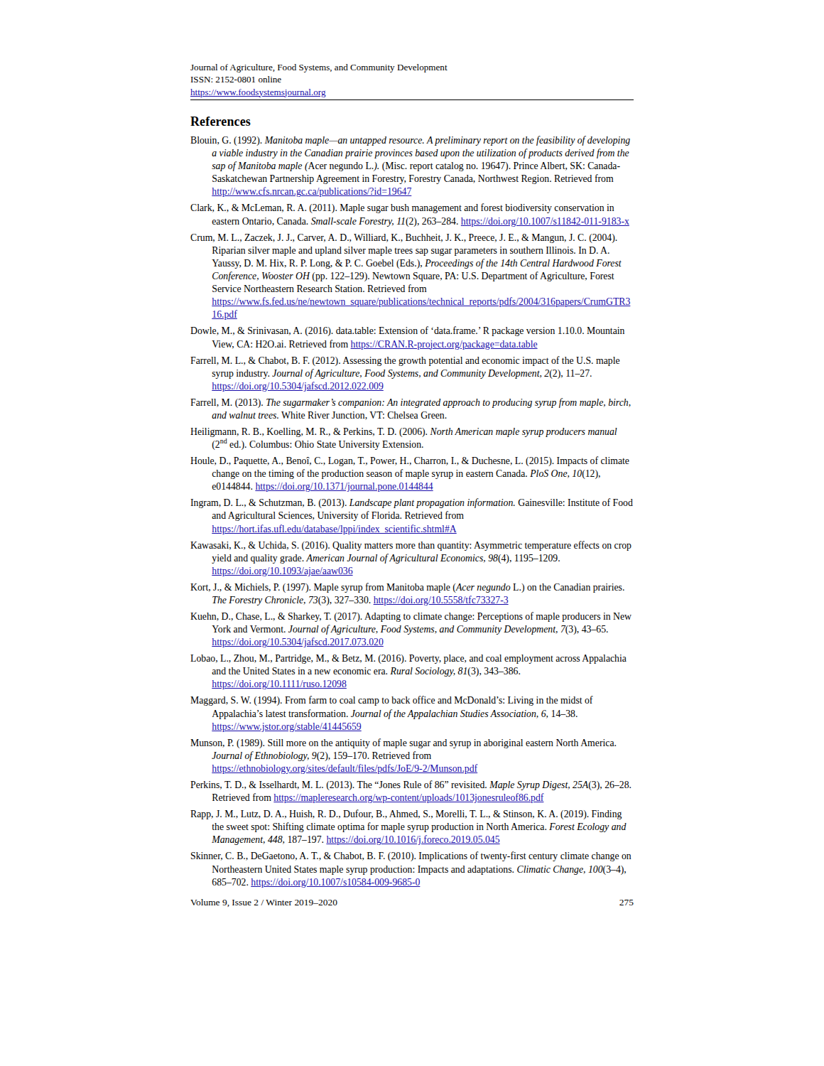Journal of Agriculture, Food Systems, and Community Development
ISSN: 2152-0801 online
https://www.foodsystemsjournal.org
References
Blouin, G. (1992). Manitoba maple—an untapped resource. A preliminary report on the feasibility of developing a viable industry in the Canadian prairie provinces based upon the utilization of products derived from the sap of Manitoba maple (Acer negundo L.). (Misc. report catalog no. 19647). Prince Albert, SK: Canada-Saskatchewan Partnership Agreement in Forestry, Forestry Canada, Northwest Region. Retrieved from http://www.cfs.nrcan.gc.ca/publications/?id=19647
Clark, K., & McLeman, R. A. (2011). Maple sugar bush management and forest biodiversity conservation in eastern Ontario, Canada. Small-scale Forestry, 11(2), 263–284. https://doi.org/10.1007/s11842-011-9183-x
Crum, M. L., Zaczek, J. J., Carver, A. D., Williard, K., Buchheit, J. K., Preece, J. E., & Mangun, J. C. (2004). Riparian silver maple and upland silver maple trees sap sugar parameters in southern Illinois. In D. A. Yaussy, D. M. Hix, R. P. Long, & P. C. Goebel (Eds.), Proceedings of the 14th Central Hardwood Forest Conference, Wooster OH (pp. 122–129). Newtown Square, PA: U.S. Department of Agriculture, Forest Service Northeastern Research Station. Retrieved from https://www.fs.fed.us/ne/newtown_square/publications/technical_reports/pdfs/2004/316papers/CrumGTR316.pdf
Dowle, M., & Srinivasan, A. (2016). data.table: Extension of ‘data.frame.’ R package version 1.10.0. Mountain View, CA: H2O.ai. Retrieved from https://CRAN.R-project.org/package=data.table
Farrell, M. L., & Chabot, B. F. (2012). Assessing the growth potential and economic impact of the U.S. maple syrup industry. Journal of Agriculture, Food Systems, and Community Development, 2(2), 11–27. https://doi.org/10.5304/jafscd.2012.022.009
Farrell, M. (2013). The sugarmaker’s companion: An integrated approach to producing syrup from maple, birch, and walnut trees. White River Junction, VT: Chelsea Green.
Heiligmann, R. B., Koelling, M. R., & Perkins, T. D. (2006). North American maple syrup producers manual (2nd ed.). Columbus: Ohio State University Extension.
Houle, D., Paquette, A., Benoî, C., Logan, T., Power, H., Charron, I., & Duchesne, L. (2015). Impacts of climate change on the timing of the production season of maple syrup in eastern Canada. PloS One, 10(12), e0144844. https://doi.org/10.1371/journal.pone.0144844
Ingram, D. L., & Schutzman, B. (2013). Landscape plant propagation information. Gainesville: Institute of Food and Agricultural Sciences, University of Florida. Retrieved from https://hort.ifas.ufl.edu/database/lppi/index_scientific.shtml#A
Kawasaki, K., & Uchida, S. (2016). Quality matters more than quantity: Asymmetric temperature effects on crop yield and quality grade. American Journal of Agricultural Economics, 98(4), 1195–1209. https://doi.org/10.1093/ajae/aaw036
Kort, J., & Michiels, P. (1997). Maple syrup from Manitoba maple (Acer negundo L.) on the Canadian prairies. The Forestry Chronicle, 73(3), 327–330. https://doi.org/10.5558/tfc73327-3
Kuehn, D., Chase, L., & Sharkey, T. (2017). Adapting to climate change: Perceptions of maple producers in New York and Vermont. Journal of Agriculture, Food Systems, and Community Development, 7(3), 43–65. https://doi.org/10.5304/jafscd.2017.073.020
Lobao, L., Zhou, M., Partridge, M., & Betz, M. (2016). Poverty, place, and coal employment across Appalachia and the United States in a new economic era. Rural Sociology, 81(3), 343–386. https://doi.org/10.1111/ruso.12098
Maggard, S. W. (1994). From farm to coal camp to back office and McDonald’s: Living in the midst of Appalachia’s latest transformation. Journal of the Appalachian Studies Association, 6, 14–38. https://www.jstor.org/stable/41445659
Munson, P. (1989). Still more on the antiquity of maple sugar and syrup in aboriginal eastern North America. Journal of Ethnobiology, 9(2), 159–170. Retrieved from https://ethnobiology.org/sites/default/files/pdfs/JoE/9-2/Munson.pdf
Perkins, T. D., & Isselhardt, M. L. (2013). The “Jones Rule of 86” revisited. Maple Syrup Digest, 25A(3), 26–28. Retrieved from https://mapleresearch.org/wp-content/uploads/1013jonesruleof86.pdf
Rapp, J. M., Lutz, D. A., Huish, R. D., Dufour, B., Ahmed, S., Morelli, T. L., & Stinson, K. A. (2019). Finding the sweet spot: Shifting climate optima for maple syrup production in North America. Forest Ecology and Management, 448, 187–197. https://doi.org/10.1016/j.foreco.2019.05.045
Skinner, C. B., DeGaetono, A. T., & Chabot, B. F. (2010). Implications of twenty-first century climate change on Northeastern United States maple syrup production: Impacts and adaptations. Climatic Change, 100(3–4), 685–702. https://doi.org/10.1007/s10584-009-9685-0
Volume 9, Issue 2 / Winter 2019–2020 275